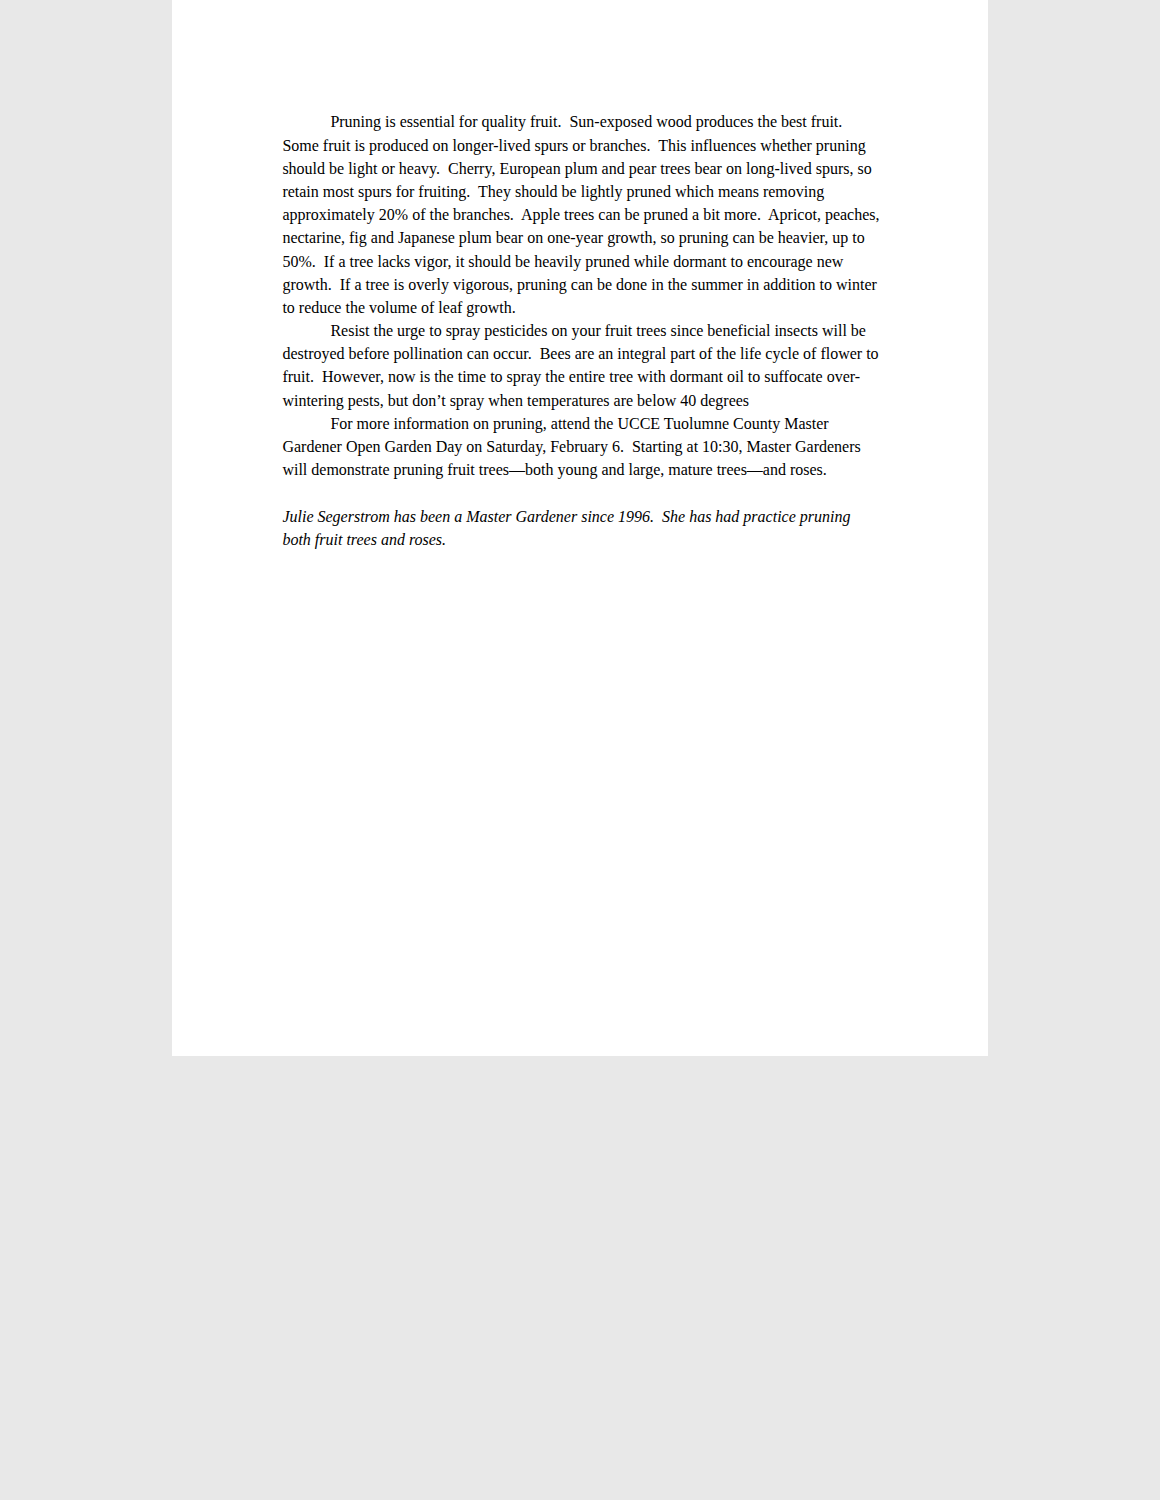Pruning is essential for quality fruit. Sun-exposed wood produces the best fruit. Some fruit is produced on longer-lived spurs or branches. This influences whether pruning should be light or heavy. Cherry, European plum and pear trees bear on long-lived spurs, so retain most spurs for fruiting. They should be lightly pruned which means removing approximately 20% of the branches. Apple trees can be pruned a bit more. Apricot, peaches, nectarine, fig and Japanese plum bear on one-year growth, so pruning can be heavier, up to 50%. If a tree lacks vigor, it should be heavily pruned while dormant to encourage new growth. If a tree is overly vigorous, pruning can be done in the summer in addition to winter to reduce the volume of leaf growth.
Resist the urge to spray pesticides on your fruit trees since beneficial insects will be destroyed before pollination can occur. Bees are an integral part of the life cycle of flower to fruit. However, now is the time to spray the entire tree with dormant oil to suffocate over-wintering pests, but don’t spray when temperatures are below 40 degrees
For more information on pruning, attend the UCCE Tuolumne County Master Gardener Open Garden Day on Saturday, February 6. Starting at 10:30, Master Gardeners will demonstrate pruning fruit trees—both young and large, mature trees—and roses.
Julie Segerstrom has been a Master Gardener since 1996. She has had practice pruning both fruit trees and roses.